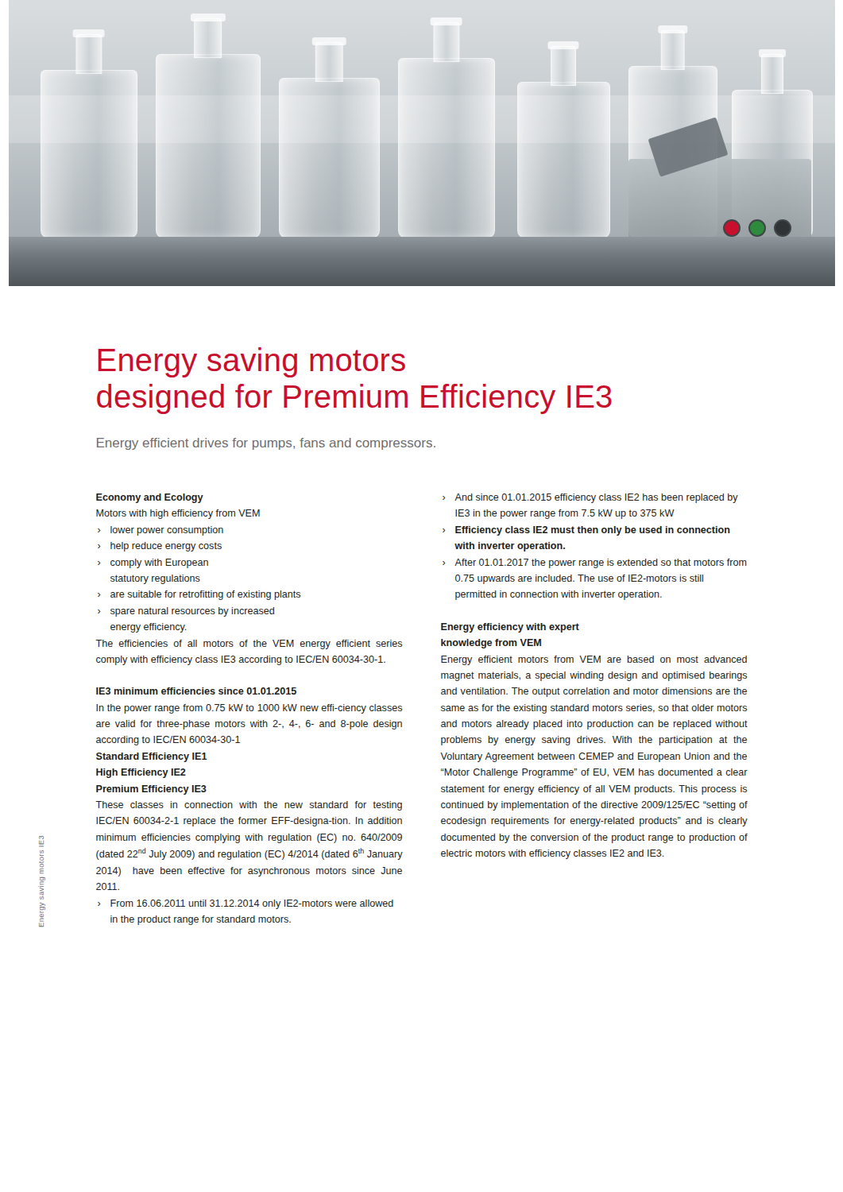Energy saving motors
designed for Premium Efficiency IE3
Energy efficient drives for pumps, fans and compressors.
Economy and Ecology
Motors with high efficiency from VEM
lower power consumption
help reduce energy costs
comply with European
statutory regulations
are suitable for retrofitting of existing plants
spare natural resources by increased
energy efficiency.
The efficiencies of all motors of the VEM energy efficient series comply with efficiency class IE3 according to IEC/EN 60034-30-1.
IE3 minimum efficiencies since 01.01.2015
In the power range from 0.75 kW to 1000 kW new effi-ciency classes are valid for three-phase motors with 2-, 4-, 6- and 8-pole design according to IEC/EN 60034-30-1
Standard Efficiency IE1
High Efficiency IE2
Premium Efficiency IE3
These classes in connection with the new standard for testing IEC/EN 60034-2-1 replace the former EFF-designa-tion. In addition minimum efficiencies complying with regulation (EC) no. 640/2009 (dated 22nd July 2009) and regulation (EC) 4/2014 (dated 6th January 2014) have been effective for asynchronous motors since June 2011.
From 16.06.2011 until 31.12.2014 only IE2-motors were allowed in the product range for standard motors.
And since 01.01.2015 efficiency class IE2 has been replaced by IE3 in the power range from 7.5 kW up to 375 kW
Efficiency class IE2 must then only be used in connection with inverter operation.
After 01.01.2017 the power range is extended so that motors from 0.75 upwards are included. The use of IE2-motors is still permitted in connection with inverter operation.
Energy efficiency with expert
knowledge from VEM
Energy efficient motors from VEM are based on most advanced magnet materials, a special winding design and optimised bearings and ventilation. The output correlation and motor dimensions are the same as for the existing standard motors series, so that older motors and motors already placed into production can be replaced without problems by energy saving drives. With the participation at the Voluntary Agreement between CEMEP and European Union and the “Motor Challenge Programme” of EU, VEM has documented a clear statement for energy efficiency of all VEM products. This process is continued by implementation of the directive 2009/125/EC “setting of ecodesign requirements for energy-related products” and is clearly documented by the conversion of the product range to production of electric motors with efficiency classes IE2 and IE3.
Energy saving motors IE3